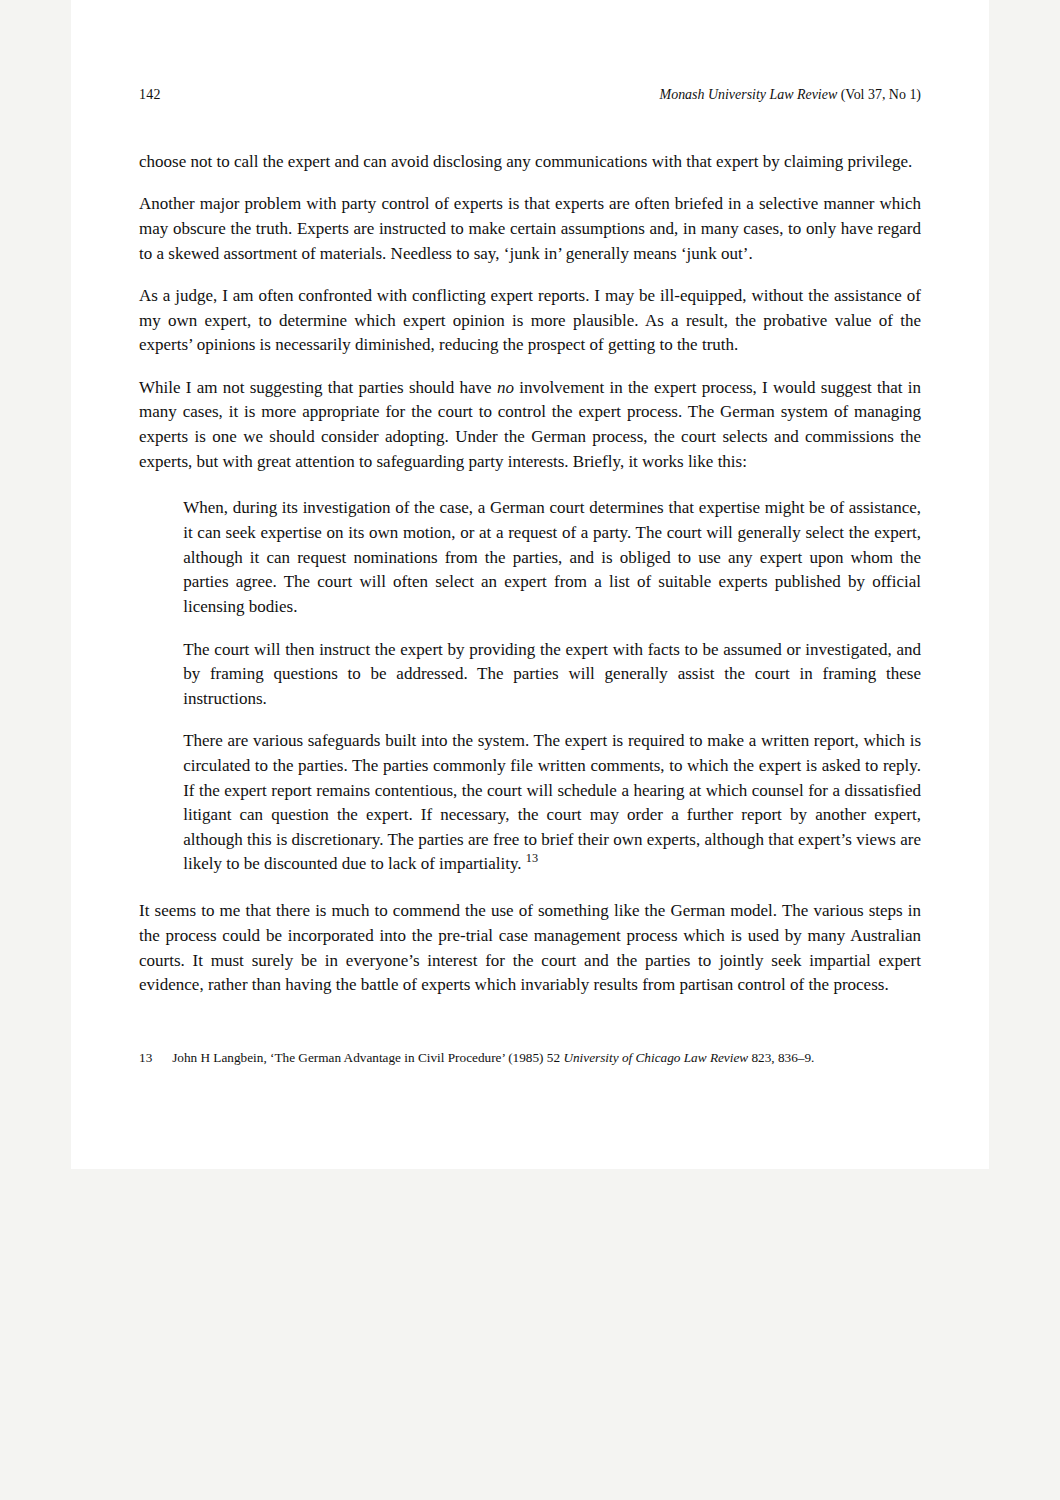142 Monash University Law Review (Vol 37, No 1)
choose not to call the expert and can avoid disclosing any communications with that expert by claiming privilege.
Another major problem with party control of experts is that experts are often briefed in a selective manner which may obscure the truth. Experts are instructed to make certain assumptions and, in many cases, to only have regard to a skewed assortment of materials. Needless to say, ‘junk in’ generally means ‘junk out’.
As a judge, I am often confronted with conflicting expert reports. I may be ill-equipped, without the assistance of my own expert, to determine which expert opinion is more plausible. As a result, the probative value of the experts’ opinions is necessarily diminished, reducing the prospect of getting to the truth.
While I am not suggesting that parties should have no involvement in the expert process, I would suggest that in many cases, it is more appropriate for the court to control the expert process. The German system of managing experts is one we should consider adopting. Under the German process, the court selects and commissions the experts, but with great attention to safeguarding party interests. Briefly, it works like this:
When, during its investigation of the case, a German court determines that expertise might be of assistance, it can seek expertise on its own motion, or at a request of a party. The court will generally select the expert, although it can request nominations from the parties, and is obliged to use any expert upon whom the parties agree. The court will often select an expert from a list of suitable experts published by official licensing bodies.
The court will then instruct the expert by providing the expert with facts to be assumed or investigated, and by framing questions to be addressed. The parties will generally assist the court in framing these instructions.
There are various safeguards built into the system. The expert is required to make a written report, which is circulated to the parties. The parties commonly file written comments, to which the expert is asked to reply. If the expert report remains contentious, the court will schedule a hearing at which counsel for a dissatisfied litigant can question the expert. If necessary, the court may order a further report by another expert, although this is discretionary. The parties are free to brief their own experts, although that expert’s views are likely to be discounted due to lack of impartiality. 13
It seems to me that there is much to commend the use of something like the German model. The various steps in the process could be incorporated into the pre-trial case management process which is used by many Australian courts. It must surely be in everyone’s interest for the court and the parties to jointly seek impartial expert evidence, rather than having the battle of experts which invariably results from partisan control of the process.
13 John H Langbein, ‘The German Advantage in Civil Procedure’ (1985) 52 University of Chicago Law Review 823, 836–9.